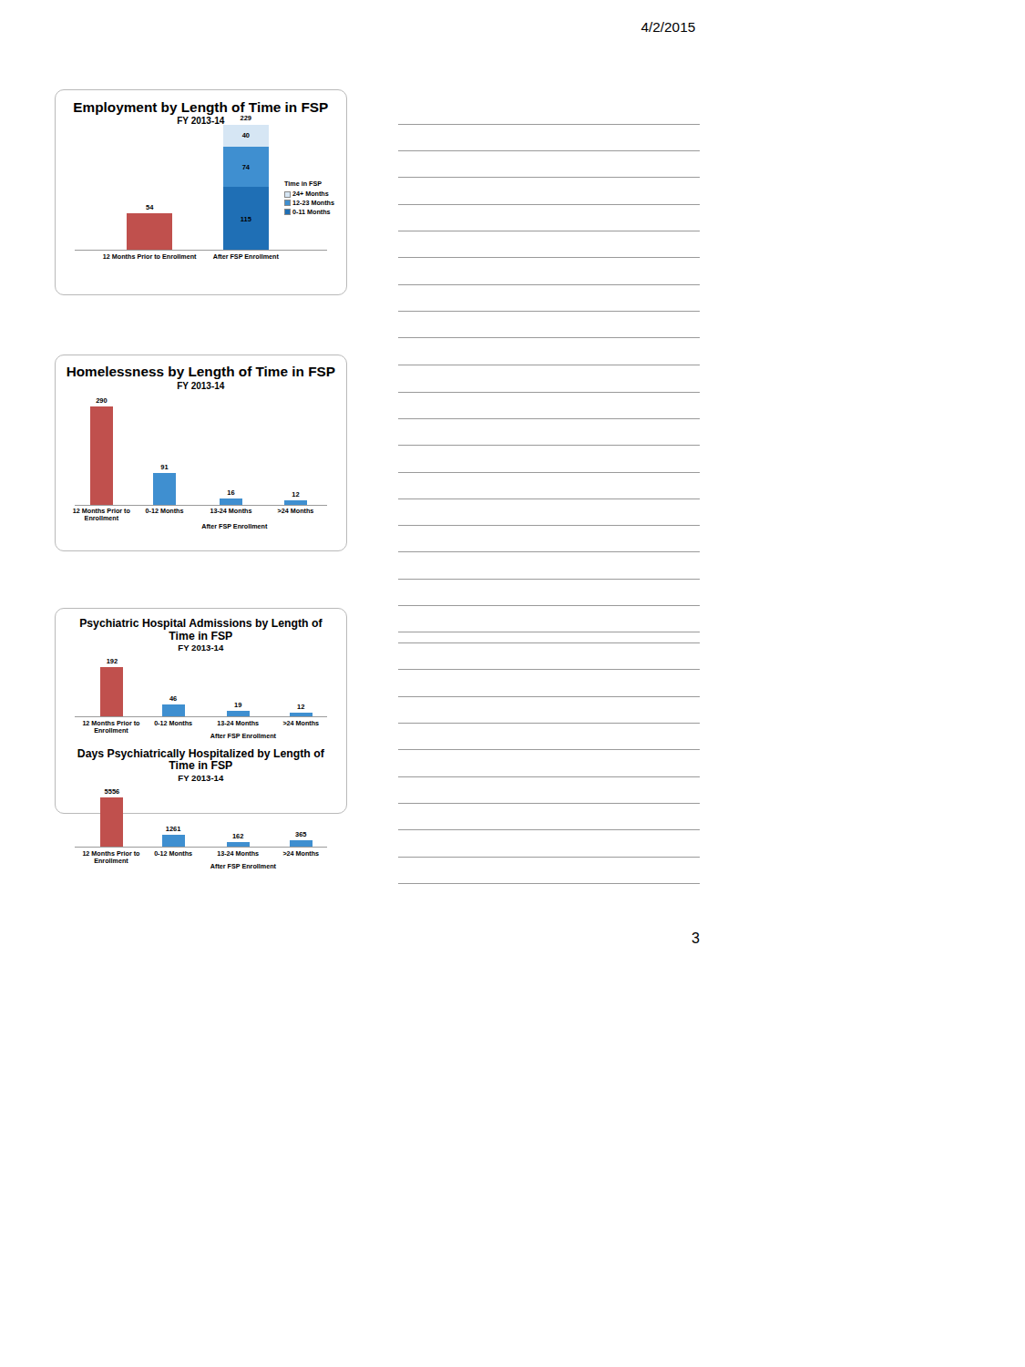4/2/2015
Employment by Length of Time in FSP FY 2013-14
54
115
74
40
229
12 Months Prior to Enrollment
After FSP Enrollment
Time in FSP
24+ Months
12-23 Months
0-11 Months
Homelessness by Length of Time in FSP FY 2013-14
290
91
16
12
12 Months Prior to Enrollment
0-12 Months
13-24 Months
>24 Months
After FSP Enrollment
Psychiatric Hospital Admissions by Length of Time in FSP FY 2013-14
192
46
19
12
12 Months Prior to Enrollment
0-12 Months
13-24 Months
>24 Months
After FSP Enrollment
Days Psychiatrically Hospitalized by Length of Time in FSP FY 2013-14
5556
1261
162
365
12 Months Prior to Enrollment
0-12 Months
13-24 Months
>24 Months
After FSP Enrollment
3